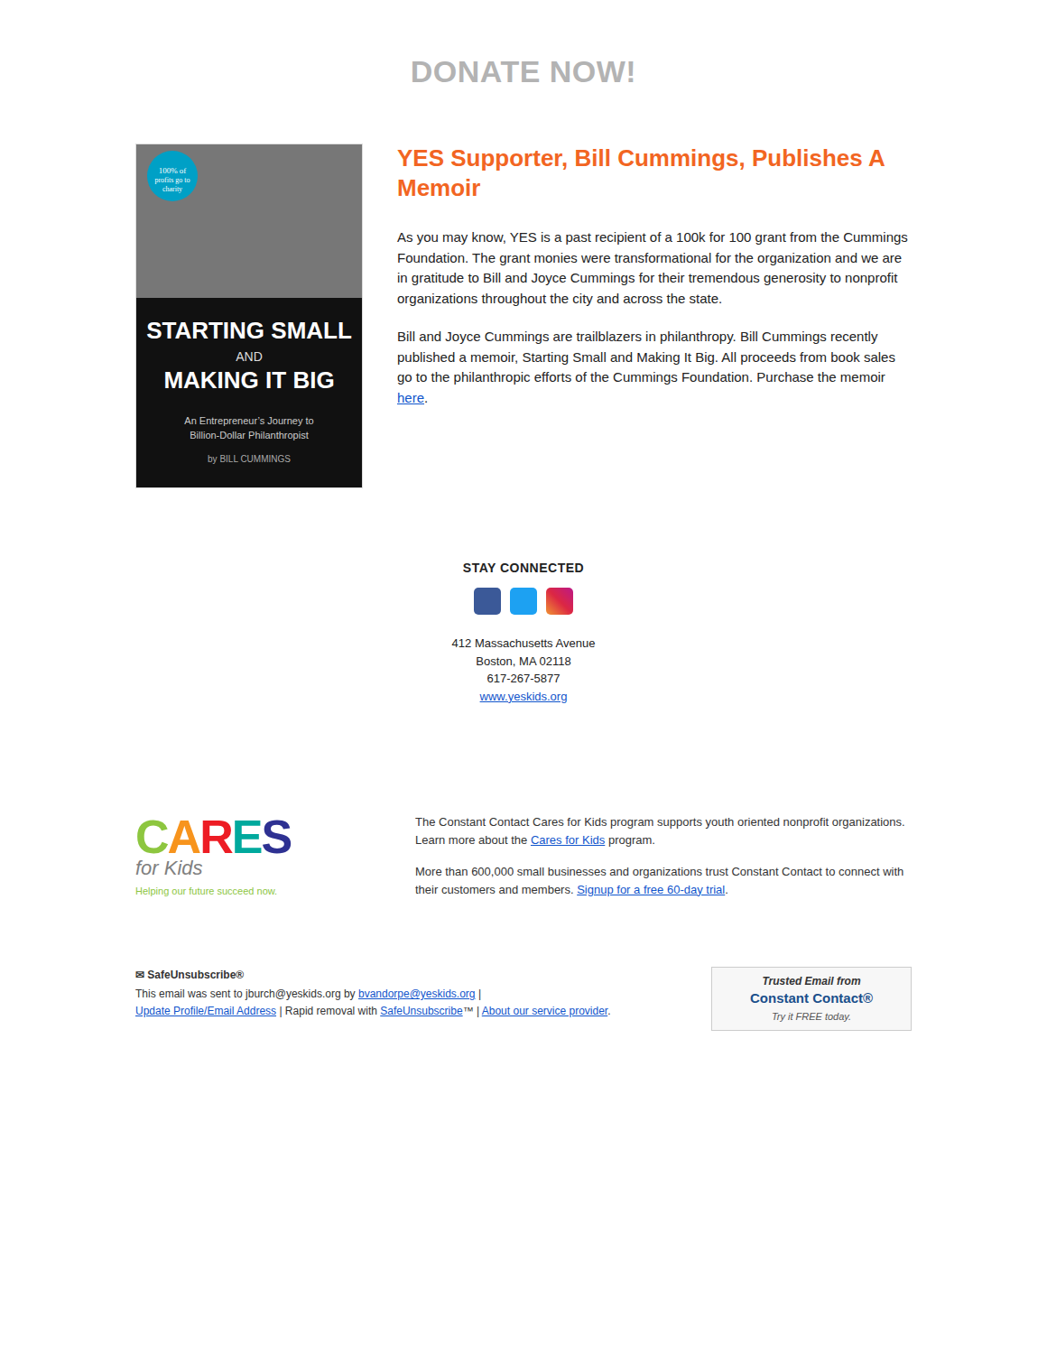DONATE NOW!
YES Supporter, Bill Cummings, Publishes A Memoir
As you may know, YES is a past recipient of a 100k for 100 grant from the Cummings Foundation. The grant monies were transformational for the organization and we are in gratitude to Bill and Joyce Cummings for their tremendous generosity to nonprofit organizations throughout the city and across the state.
Bill and Joyce Cummings are trailblazers in philanthropy. Bill Cummings recently published a memoir, Starting Small and Making It Big. All proceeds from book sales go to the philanthropic efforts of the Cummings Foundation. Purchase the memoir here.
STAY CONNECTED
412 Massachusetts Avenue
Boston, MA 02118
617-267-5877
www.yeskids.org
CARES
for Kids
Helping our future succeed now.
The Constant Contact Cares for Kids program supports youth oriented nonprofit organizations. Learn more about the Cares for Kids program.
More than 600,000 small businesses and organizations trust Constant Contact to connect with their customers and members. Signup for a free 60-day trial.
✉ SafeUnsubscribe®
This email was sent to jburch@yeskids.org by bvandorpe@yeskids.org |
Update Profile/Email Address | Rapid removal with SafeUnsubscribe™ | About our service provider.
Trusted Email from
Constant Contact®
Try it FREE today.